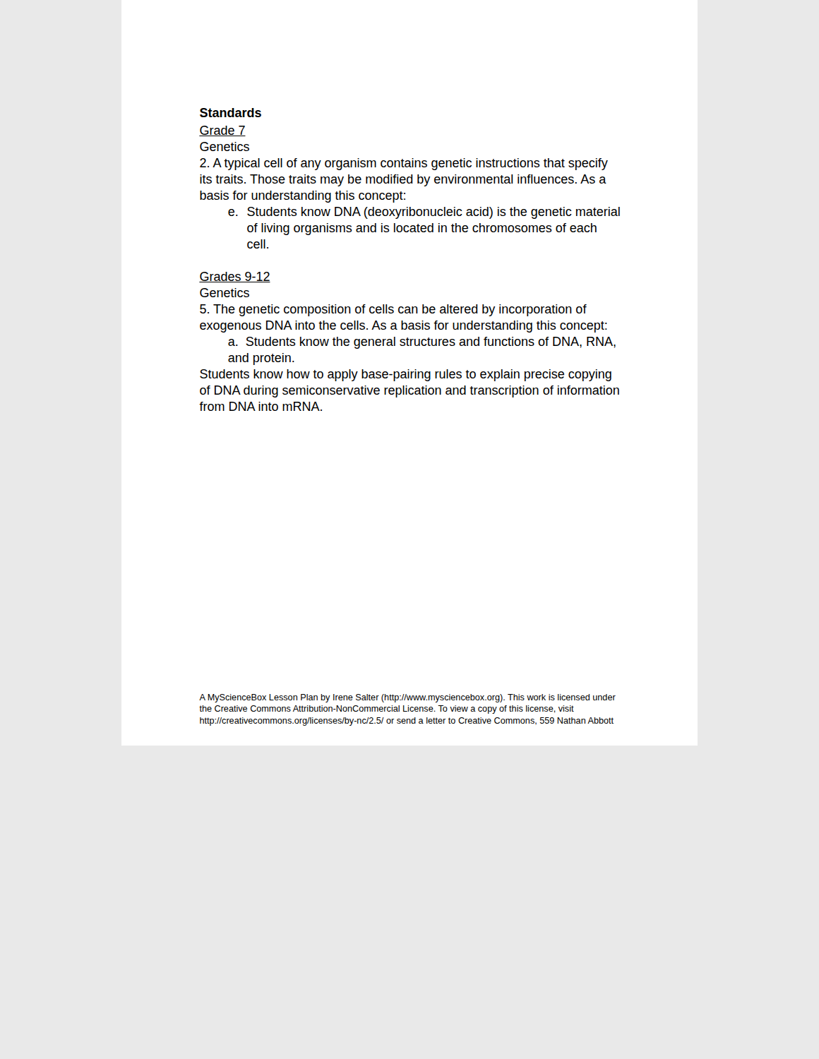Standards
Grade 7
Genetics
2. A typical cell of any organism contains genetic instructions that specify its traits. Those traits may be modified by environmental influences. As a basis for understanding this concept:
e. Students know DNA (deoxyribonucleic acid) is the genetic material of living organisms and is located in the chromosomes of each cell.
Grades 9-12
Genetics
5. The genetic composition of cells can be altered by incorporation of exogenous DNA into the cells. As a basis for understanding this concept:
a. Students know the general structures and functions of DNA, RNA, and protein.
Students know how to apply base-pairing rules to explain precise copying of DNA during semiconservative replication and transcription of information from DNA into mRNA.
A MyScienceBox Lesson Plan by Irene Salter (http://www.mysciencebox.org). This work is licensed under the Creative Commons Attribution-NonCommercial License. To view a copy of this license, visit http://creativecommons.org/licenses/by-nc/2.5/ or send a letter to Creative Commons, 559 Nathan Abbott Way, Stanford, California 94305, USA.